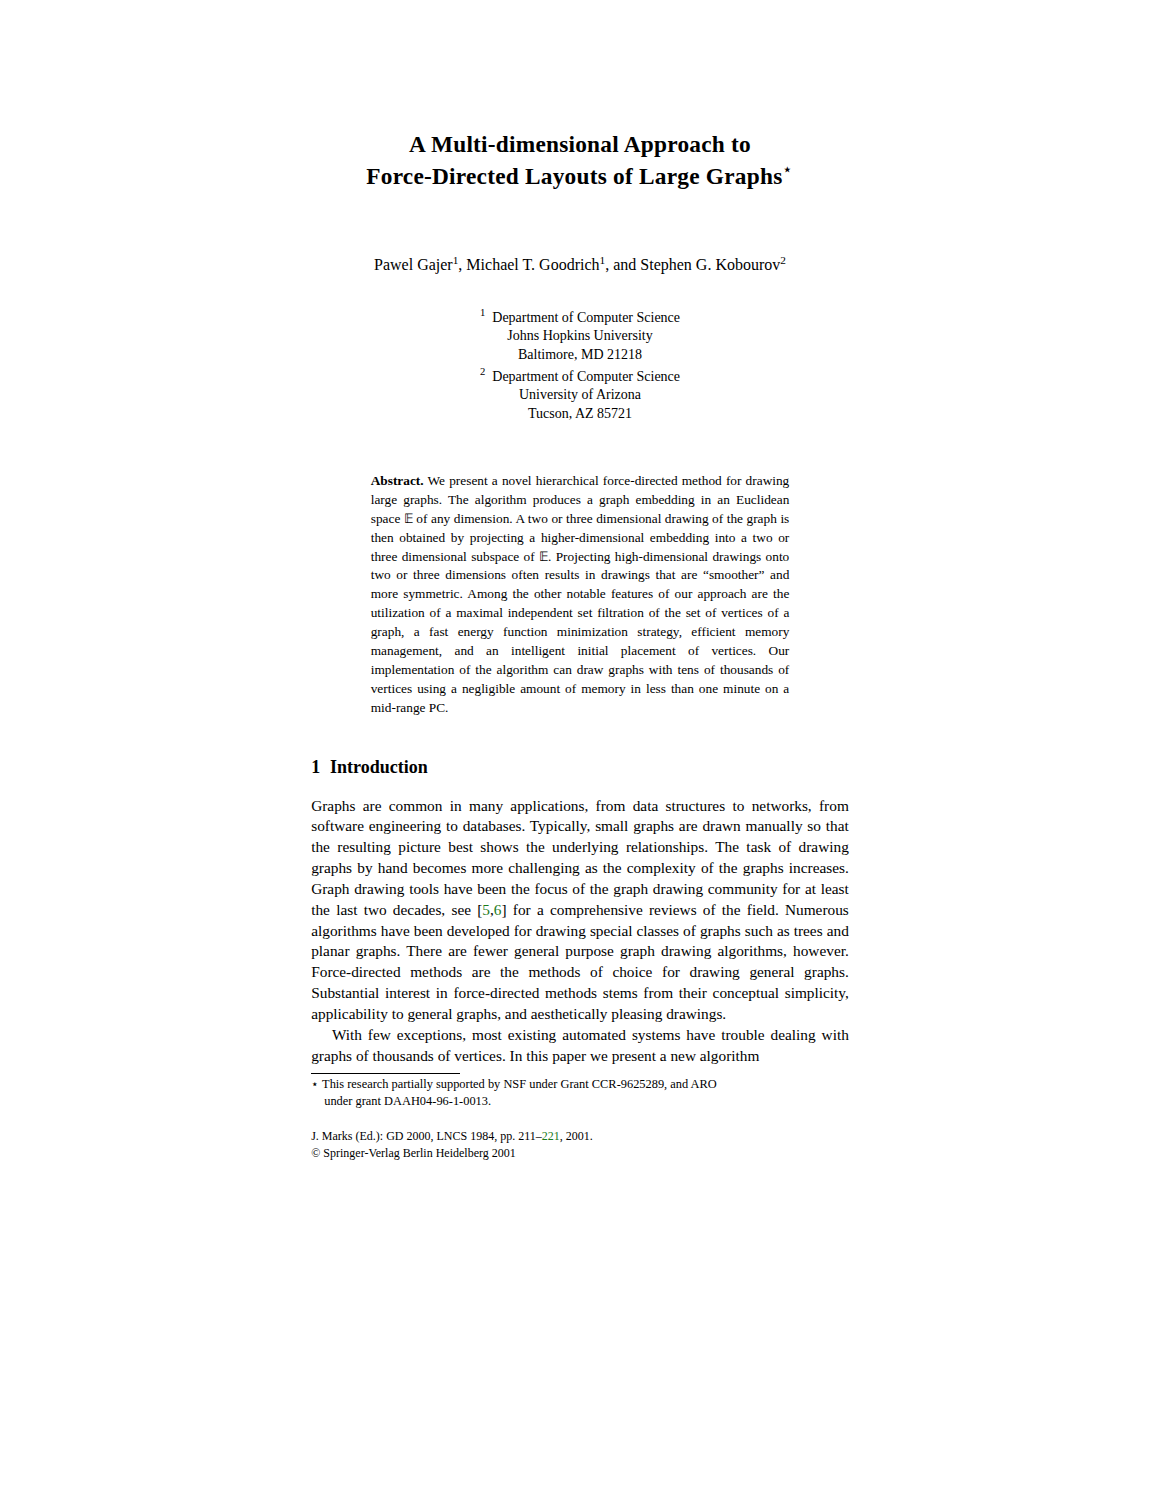A Multi-dimensional Approach to
Force-Directed Layouts of Large Graphs⋆
Pawel Gajer1, Michael T. Goodrich1, and Stephen G. Kobourov2
1 Department of Computer Science
Johns Hopkins University
Baltimore, MD 21218
2 Department of Computer Science
University of Arizona
Tucson, AZ 85721
Abstract. We present a novel hierarchical force-directed method for drawing large graphs. The algorithm produces a graph embedding in an Euclidean space 𝔼 of any dimension. A two or three dimensional drawing of the graph is then obtained by projecting a higher-dimensional embedding into a two or three dimensional subspace of 𝔼. Projecting high-dimensional drawings onto two or three dimensions often results in drawings that are “smoother” and more symmetric. Among the other notable features of our approach are the utilization of a maximal independent set filtration of the set of vertices of a graph, a fast energy function minimization strategy, efficient memory management, and an intelligent initial placement of vertices. Our implementation of the algorithm can draw graphs with tens of thousands of vertices using a negligible amount of memory in less than one minute on a mid-range PC.
1 Introduction
Graphs are common in many applications, from data structures to networks, from software engineering to databases. Typically, small graphs are drawn manually so that the resulting picture best shows the underlying relationships. The task of drawing graphs by hand becomes more challenging as the complexity of the graphs increases. Graph drawing tools have been the focus of the graph drawing community for at least the last two decades, see [5,6] for a comprehensive reviews of the field. Numerous algorithms have been developed for drawing special classes of graphs such as trees and planar graphs. There are fewer general purpose graph drawing algorithms, however. Force-directed methods are the methods of choice for drawing general graphs. Substantial interest in force-directed methods stems from their conceptual simplicity, applicability to general graphs, and aesthetically pleasing drawings.
With few exceptions, most existing automated systems have trouble dealing with graphs of thousands of vertices. In this paper we present a new algorithm
⋆ This research partially supported by NSF under Grant CCR-9625289, and ARO under grant DAAH04-96-1-0013.
J. Marks (Ed.): GD 2000, LNCS 1984, pp. 211–221, 2001.
© Springer-Verlag Berlin Heidelberg 2001